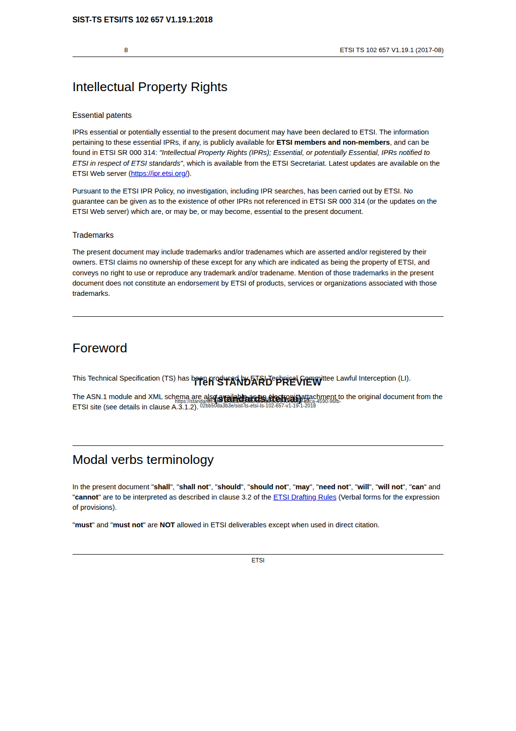SIST-TS ETSI/TS 102 657 V1.19.1:2018
8 ETSI TS 102 657 V1.19.1 (2017-08)
Intellectual Property Rights
Essential patents
IPRs essential or potentially essential to the present document may have been declared to ETSI. The information pertaining to these essential IPRs, if any, is publicly available for ETSI members and non-members, and can be found in ETSI SR 000 314: "Intellectual Property Rights (IPRs); Essential, or potentially Essential, IPRs notified to ETSI in respect of ETSI standards", which is available from the ETSI Secretariat. Latest updates are available on the ETSI Web server (https://ipr.etsi.org/).
Pursuant to the ETSI IPR Policy, no investigation, including IPR searches, has been carried out by ETSI. No guarantee can be given as to the existence of other IPRs not referenced in ETSI SR 000 314 (or the updates on the ETSI Web server) which are, or may be, or may become, essential to the present document.
Trademarks
The present document may include trademarks and/or tradenames which are asserted and/or registered by their owners. ETSI claims no ownership of these except for any which are indicated as being the property of ETSI, and conveys no right to use or reproduce any trademark and/or tradename. Mention of those trademarks in the present document does not constitute an endorsement by ETSI of products, services or organizations associated with those trademarks.
Foreword
This Technical Specification (TS) has been produced by ETSI Technical Committee Lawful Interception (LI).
The ASN.1 module and XML schema are also available as an electronic attachment to the original document from the ETSI site (see details in clause A.3.1.2).
iTeh STANDARD PREVIEW
(standards.iteh.ai)
SIST-TS ETSI/TS 102 657 V1.19.1:2018
https://standards.iteh.ai/catalog/standards/sist/040e3958-a3ca-4590-96fb-
02bb50da3b3e/sist-ts-etsi-ts-102-657-v1-19-1-2018
Modal verbs terminology
In the present document "shall", "shall not", "should", "should not", "may", "need not", "will", "will not", "can" and "cannot" are to be interpreted as described in clause 3.2 of the ETSI Drafting Rules (Verbal forms for the expression of provisions).
"must" and "must not" are NOT allowed in ETSI deliverables except when used in direct citation.
ETSI